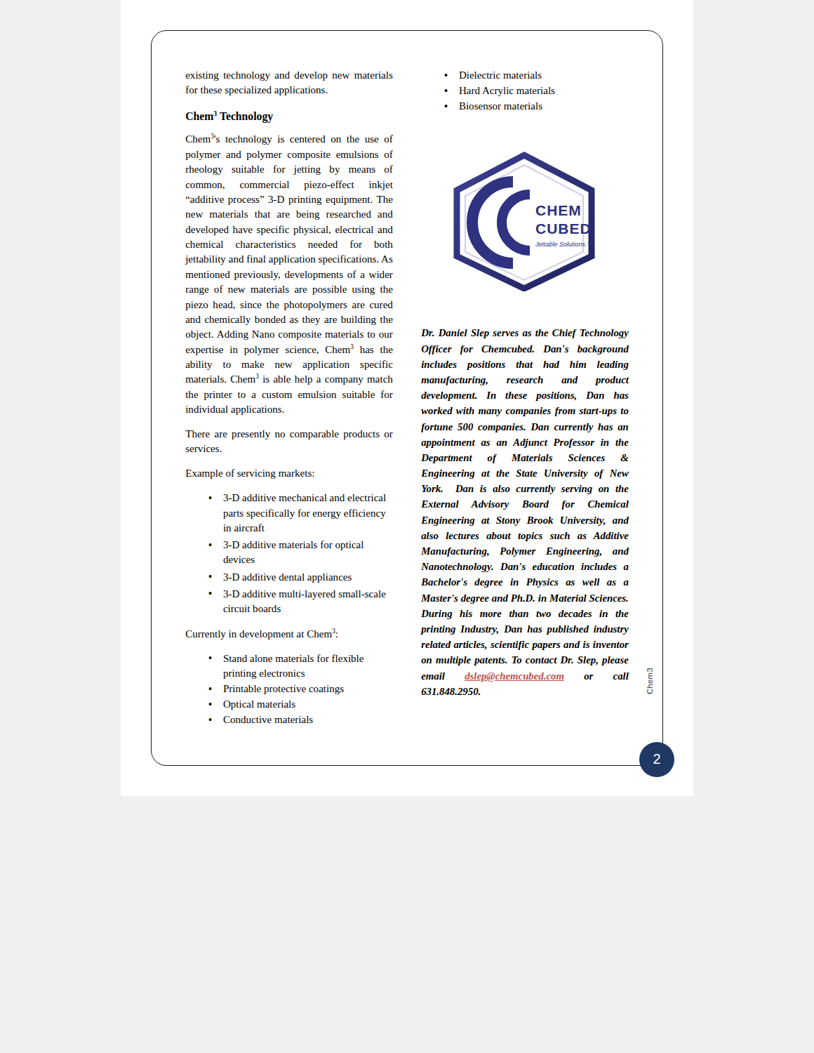existing technology and develop new materials for these specialized applications.
Chem3 Technology
Chem3's technology is centered on the use of polymer and polymer composite emulsions of rheology suitable for jetting by means of common, commercial piezo-effect inkjet “additive process” 3-D printing equipment. The new materials that are being researched and developed have specific physical, electrical and chemical characteristics needed for both jettability and final application specifications. As mentioned previously, developments of a wider range of new materials are possible using the piezo head, since the photopolymers are cured and chemically bonded as they are building the object. Adding Nano composite materials to our expertise in polymer science, Chem3 has the ability to make new application specific materials. Chem3 is able help a company match the printer to a custom emulsion suitable for individual applications.
There are presently no comparable products or services.
Example of servicing markets:
3-D additive mechanical and electrical parts specifically for energy efficiency in aircraft
3-D additive materials for optical devices
3-D additive dental appliances
3-D additive multi-layered small-scale circuit boards
Currently in development at Chem3:
Stand alone materials for flexible printing electronics
Printable protective coatings
Optical materials
Conductive materials
Dielectric materials
Hard Acrylic materials
Biosensor materials
CHEM CUBED Jettable Solutions.™
Dr. Daniel Slep serves as the Chief Technology Officer for Chemcubed. Dan's background includes positions that had him leading manufacturing, research and product development. In these positions, Dan has worked with many companies from start-ups to fortune 500 companies. Dan currently has an appointment as an Adjunct Professor in the Department of Materials Sciences & Engineering at the State University of New York. Dan is also currently serving on the External Advisory Board for Chemical Engineering at Stony Brook University, and also lectures about topics such as Additive Manufacturing, Polymer Engineering, and Nanotechnology. Dan's education includes a Bachelor's degree in Physics as well as a Master's degree and Ph.D. in Material Sciences. During his more than two decades in the printing Industry, Dan has published industry related articles, scientific papers and is inventor on multiple patents. To contact Dr. Slep, please email dslep@chemcubed.com or call 631.848.2950.
Chem3
2